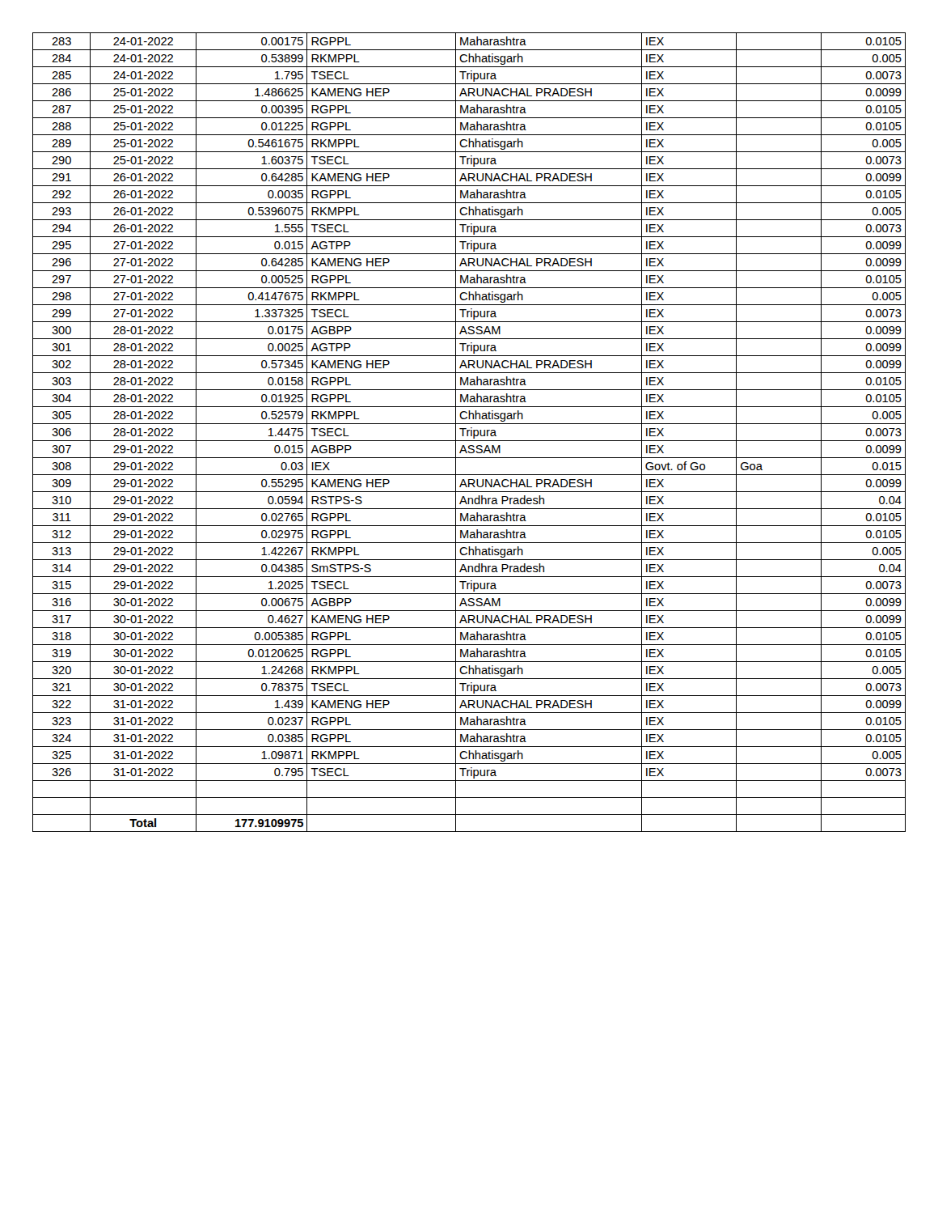| 283 | 24-01-2022 | 0.00175 | RGPPL | Maharashtra | IEX | | 0.0105 |
| 284 | 24-01-2022 | 0.53899 | RKMPPL | Chhatisgarh | IEX | | 0.005 |
| 285 | 24-01-2022 | 1.795 | TSECL | Tripura | IEX | | 0.0073 |
| 286 | 25-01-2022 | 1.486625 | KAMENG HEP | ARUNACHAL PRADESH | IEX | | 0.0099 |
| 287 | 25-01-2022 | 0.00395 | RGPPL | Maharashtra | IEX | | 0.0105 |
| 288 | 25-01-2022 | 0.01225 | RGPPL | Maharashtra | IEX | | 0.0105 |
| 289 | 25-01-2022 | 0.5461675 | RKMPPL | Chhatisgarh | IEX | | 0.005 |
| 290 | 25-01-2022 | 1.60375 | TSECL | Tripura | IEX | | 0.0073 |
| 291 | 26-01-2022 | 0.64285 | KAMENG HEP | ARUNACHAL PRADESH | IEX | | 0.0099 |
| 292 | 26-01-2022 | 0.0035 | RGPPL | Maharashtra | IEX | | 0.0105 |
| 293 | 26-01-2022 | 0.5396075 | RKMPPL | Chhatisgarh | IEX | | 0.005 |
| 294 | 26-01-2022 | 1.555 | TSECL | Tripura | IEX | | 0.0073 |
| 295 | 27-01-2022 | 0.015 | AGTPP | Tripura | IEX | | 0.0099 |
| 296 | 27-01-2022 | 0.64285 | KAMENG HEP | ARUNACHAL PRADESH | IEX | | 0.0099 |
| 297 | 27-01-2022 | 0.00525 | RGPPL | Maharashtra | IEX | | 0.0105 |
| 298 | 27-01-2022 | 0.4147675 | RKMPPL | Chhatisgarh | IEX | | 0.005 |
| 299 | 27-01-2022 | 1.337325 | TSECL | Tripura | IEX | | 0.0073 |
| 300 | 28-01-2022 | 0.0175 | AGBPP | ASSAM | IEX | | 0.0099 |
| 301 | 28-01-2022 | 0.0025 | AGTPP | Tripura | IEX | | 0.0099 |
| 302 | 28-01-2022 | 0.57345 | KAMENG HEP | ARUNACHAL PRADESH | IEX | | 0.0099 |
| 303 | 28-01-2022 | 0.0158 | RGPPL | Maharashtra | IEX | | 0.0105 |
| 304 | 28-01-2022 | 0.01925 | RGPPL | Maharashtra | IEX | | 0.0105 |
| 305 | 28-01-2022 | 0.52579 | RKMPPL | Chhatisgarh | IEX | | 0.005 |
| 306 | 28-01-2022 | 1.4475 | TSECL | Tripura | IEX | | 0.0073 |
| 307 | 29-01-2022 | 0.015 | AGBPP | ASSAM | IEX | | 0.0099 |
| 308 | 29-01-2022 | 0.03 | IEX | | Govt. of Go | Goa | 0.015 |
| 309 | 29-01-2022 | 0.55295 | KAMENG HEP | ARUNACHAL PRADESH | IEX | | 0.0099 |
| 310 | 29-01-2022 | 0.0594 | RSTPS-S | Andhra Pradesh | IEX | | 0.04 |
| 311 | 29-01-2022 | 0.02765 | RGPPL | Maharashtra | IEX | | 0.0105 |
| 312 | 29-01-2022 | 0.02975 | RGPPL | Maharashtra | IEX | | 0.0105 |
| 313 | 29-01-2022 | 1.42267 | RKMPPL | Chhatisgarh | IEX | | 0.005 |
| 314 | 29-01-2022 | 0.04385 | SmSTPS-S | Andhra Pradesh | IEX | | 0.04 |
| 315 | 29-01-2022 | 1.2025 | TSECL | Tripura | IEX | | 0.0073 |
| 316 | 30-01-2022 | 0.00675 | AGBPP | ASSAM | IEX | | 0.0099 |
| 317 | 30-01-2022 | 0.4627 | KAMENG HEP | ARUNACHAL PRADESH | IEX | | 0.0099 |
| 318 | 30-01-2022 | 0.005385 | RGPPL | Maharashtra | IEX | | 0.0105 |
| 319 | 30-01-2022 | 0.0120625 | RGPPL | Maharashtra | IEX | | 0.0105 |
| 320 | 30-01-2022 | 1.24268 | RKMPPL | Chhatisgarh | IEX | | 0.005 |
| 321 | 30-01-2022 | 0.78375 | TSECL | Tripura | IEX | | 0.0073 |
| 322 | 31-01-2022 | 1.439 | KAMENG HEP | ARUNACHAL PRADESH | IEX | | 0.0099 |
| 323 | 31-01-2022 | 0.0237 | RGPPL | Maharashtra | IEX | | 0.0105 |
| 324 | 31-01-2022 | 0.0385 | RGPPL | Maharashtra | IEX | | 0.0105 |
| 325 | 31-01-2022 | 1.09871 | RKMPPL | Chhatisgarh | IEX | | 0.005 |
| 326 | 31-01-2022 | 0.795 | TSECL | Tripura | IEX | | 0.0073 |
| | Total | 177.9109975 | | | | | |